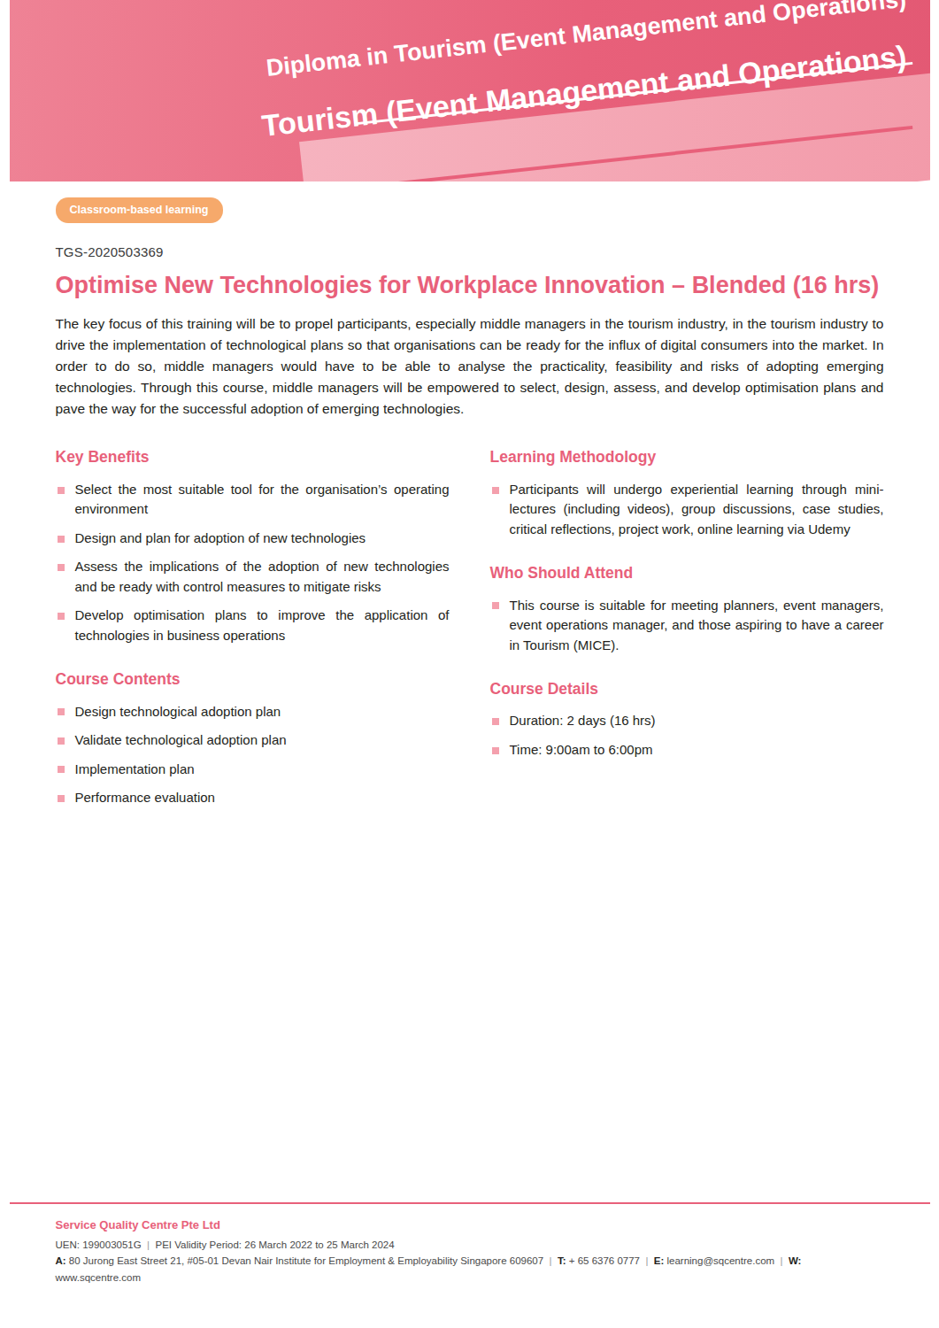Diploma in Tourism (Event Management and Operations)
Tourism (Event Management and Operations)
Classroom-based learning
TGS-2020503369
Optimise New Technologies for Workplace Innovation – Blended (16 hrs)
The key focus of this training will be to propel participants, especially middle managers in the tourism industry, in the tourism industry to drive the implementation of technological plans so that organisations can be ready for the influx of digital consumers into the market. In order to do so, middle managers would have to be able to analyse the practicality, feasibility and risks of adopting emerging technologies. Through this course, middle managers will be empowered to select, design, assess, and develop optimisation plans and pave the way for the successful adoption of emerging technologies.
Key Benefits
Select the most suitable tool for the organisation’s operating environment
Design and plan for adoption of new technologies
Assess the implications of the adoption of new technologies and be ready with control measures to mitigate risks
Develop optimisation plans to improve the application of technologies in business operations
Course Contents
Design technological adoption plan
Validate technological adoption plan
Implementation plan
Performance evaluation
Learning Methodology
Participants will undergo experiential learning through mini-lectures (including videos), group discussions, case studies, critical reflections, project work, online learning via Udemy
Who Should Attend
This course is suitable for meeting planners, event managers, event operations manager, and those aspiring to have a career in Tourism (MICE).
Course Details
Duration: 2 days (16 hrs)
Time: 9:00am to 6:00pm
Service Quality Centre Pte Ltd
UEN: 199003051G | PEI Validity Period: 26 March 2022 to 25 March 2024
A: 80 Jurong East Street 21, #05-01 Devan Nair Institute for Employment & Employability Singapore 609607 | T: + 65 6376 0777 | E: learning@sqcentre.com | W: www.sqcentre.com